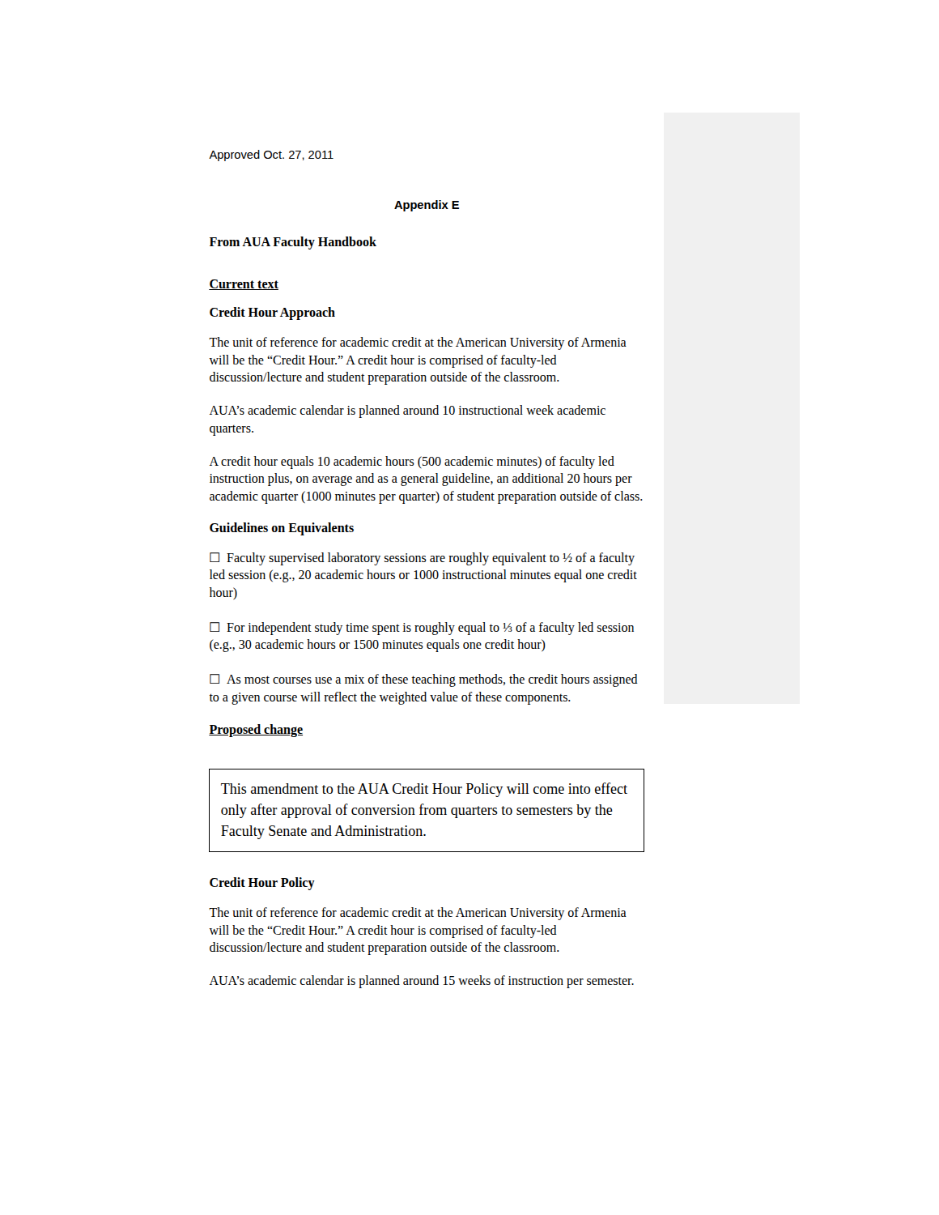Approved Oct. 27, 2011
Appendix E
From AUA Faculty Handbook
Current text
Credit Hour Approach
The unit of reference for academic credit at the American University of Armenia will be the “Credit Hour.” A credit hour is comprised of faculty-led discussion/lecture and student preparation outside of the classroom.
AUA’s academic calendar is planned around 10 instructional week academic quarters.
A credit hour equals 10 academic hours (500 academic minutes) of faculty led instruction plus, on average and as a general guideline, an additional 20 hours per academic quarter (1000 minutes per quarter) of student preparation outside of class.
Guidelines on Equivalents
☐Faculty supervised laboratory sessions are roughly equivalent to ½ of a faculty led session (e.g., 20 academic hours or 1000 instructional minutes equal one credit hour)
☐For independent study time spent is roughly equal to ⅓ of a faculty led session (e.g., 30 academic hours or 1500 minutes equals one credit hour)
☐As most courses use a mix of these teaching methods, the credit hours assigned to a given course will reflect the weighted value of these components.
Proposed change
This amendment to the AUA Credit Hour Policy will come into effect only after approval of conversion from quarters to semesters by the Faculty Senate and Administration.
Credit Hour Policy
The unit of reference for academic credit at the American University of Armenia will be the “Credit Hour.” A credit hour is comprised of faculty-led discussion/lecture and student preparation outside of the classroom.
AUA’s academic calendar is planned around 15 weeks of instruction per semester.